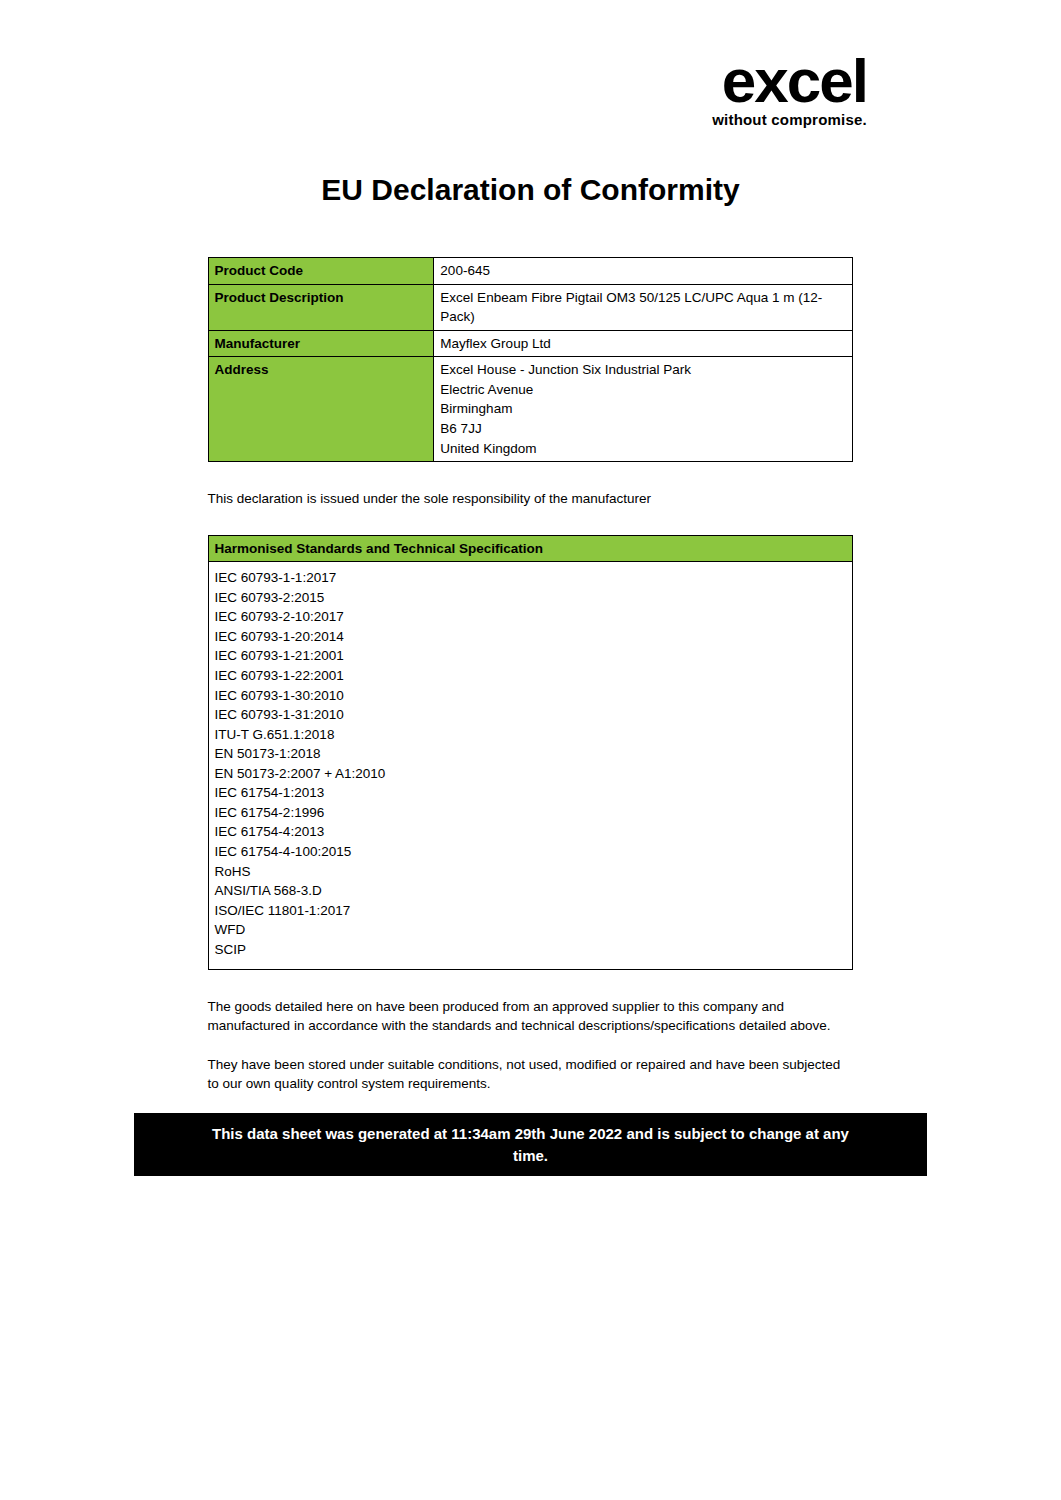excel
without compromise.
EU Declaration of Conformity
| Product Code | 200-645 |
| Product Description | Excel Enbeam Fibre Pigtail OM3 50/125 LC/UPC Aqua 1 m (12-Pack) |
| Manufacturer | Mayflex Group Ltd |
| Address | Excel House - Junction Six Industrial Park Electric Avenue Birmingham B6 7JJ United Kingdom |
This declaration is issued under the sole responsibility of the manufacturer
| Harmonised Standards and Technical Specification |
| --- |
| IEC 60793-1-1:2017 IEC 60793-2:2015 IEC 60793-2-10:2017 IEC 60793-1-20:2014 IEC 60793-1-21:2001 IEC 60793-1-22:2001 IEC 60793-1-30:2010 IEC 60793-1-31:2010 ITU-T G.651.1:2018 EN 50173-1:2018 EN 50173-2:2007 + A1:2010 IEC 61754-1:2013 IEC 61754-2:1996 IEC 61754-4:2013 IEC 61754-4-100:2015 RoHS ANSI/TIA 568-3.D ISO/IEC 11801-1:2017 WFD SCIP |
The goods detailed here on have been produced from an approved supplier to this company and manufactured in accordance with the standards and technical descriptions/specifications detailed above.
They have been stored under suitable conditions, not used, modified or repaired and have been subjected to our own quality control system requirements.
This data sheet was generated at 11:34am 29th June 2022 and is subject to change at any time.